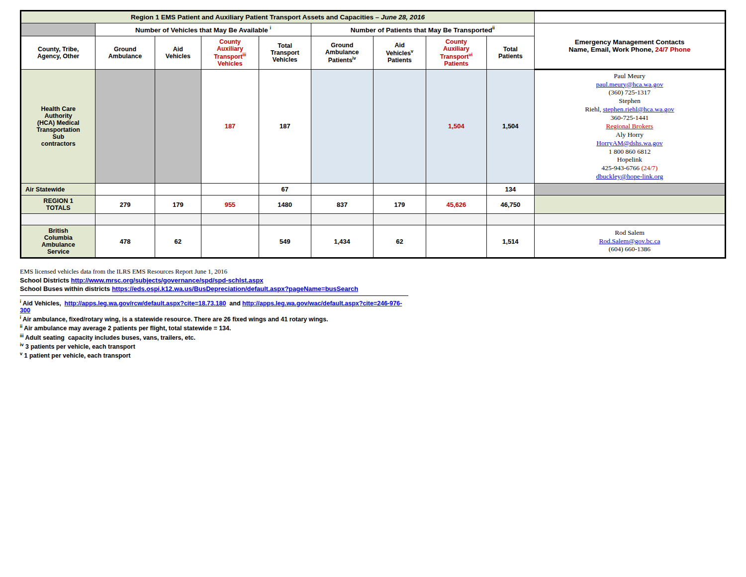| Region 1 EMS Patient and Auxiliary Patient Transport Assets and Capacities – June 28, 2016 |
| | Number of Vehicles that May Be Available i | Number of Patients that May Be Transported ii | Emergency Management Contacts Name, Email, Work Phone, 24/7 Phone |
| County, Tribe, Agency, Other | Ground Ambulance | Aid Vehicles | County Auxiliary Transport iii Vehicles | Total Transport Vehicles | Ground Ambulance Patients iv | Aid Vehicles v Patients | County Auxiliary Transport vi Patients | Total Patients |
| Health Care Authority (HCA) Medical Transportation Sub contractors | | | 187 | 187 | | | 1,504 | 1,504 | Paul Meury paul.meury@hca.wa.gov (360) 725-1317 Stephen Riehl, stephen.riehl@hca.wa.gov 360-725-1441 Regional Brokers Aly Horry HorryAM@dshs.wa.gov 1 800 860 6812 Hopelink 425-943-6766 (24/7) dbuckley@hope-link.org |
| Air Statewide | | | | 67 | | | | 134 | |
| REGION 1 TOTALS | 279 | 179 | 955 | 1480 | 837 | 179 | 45,626 | 46,750 | |
| British Columbia Ambulance Service | 478 | 62 | | 549 | 1,434 | 62 | | 1,514 | Rod Salem Rod.Salem@gov.bc.ca (604) 660-1386 |
EMS licensed vehicles data from the ILRS EMS Resources Report June 1, 2016
School Districts http://www.mrsc.org/subjects/governance/spd/spd-schlst.aspx
School Buses within districts https://eds.ospi.k12.wa.us/BusDepreciation/default.aspx?pageName=busSearch
i Aid Vehicles, http://apps.leg.wa.gov/rcw/default.aspx?cite=18.73.180 and http://apps.leg.wa.gov/wac/default.aspx?cite=246-976-300
i Air ambulance, fixed/rotary wing, is a statewide resource. There are 26 fixed wings and 41 rotary wings.
ii Air ambulance may average 2 patients per flight, total statewide = 134.
iii Adult seating capacity includes buses, vans, trailers, etc.
iv 3 patients per vehicle, each transport
v 1 patient per vehicle, each transport